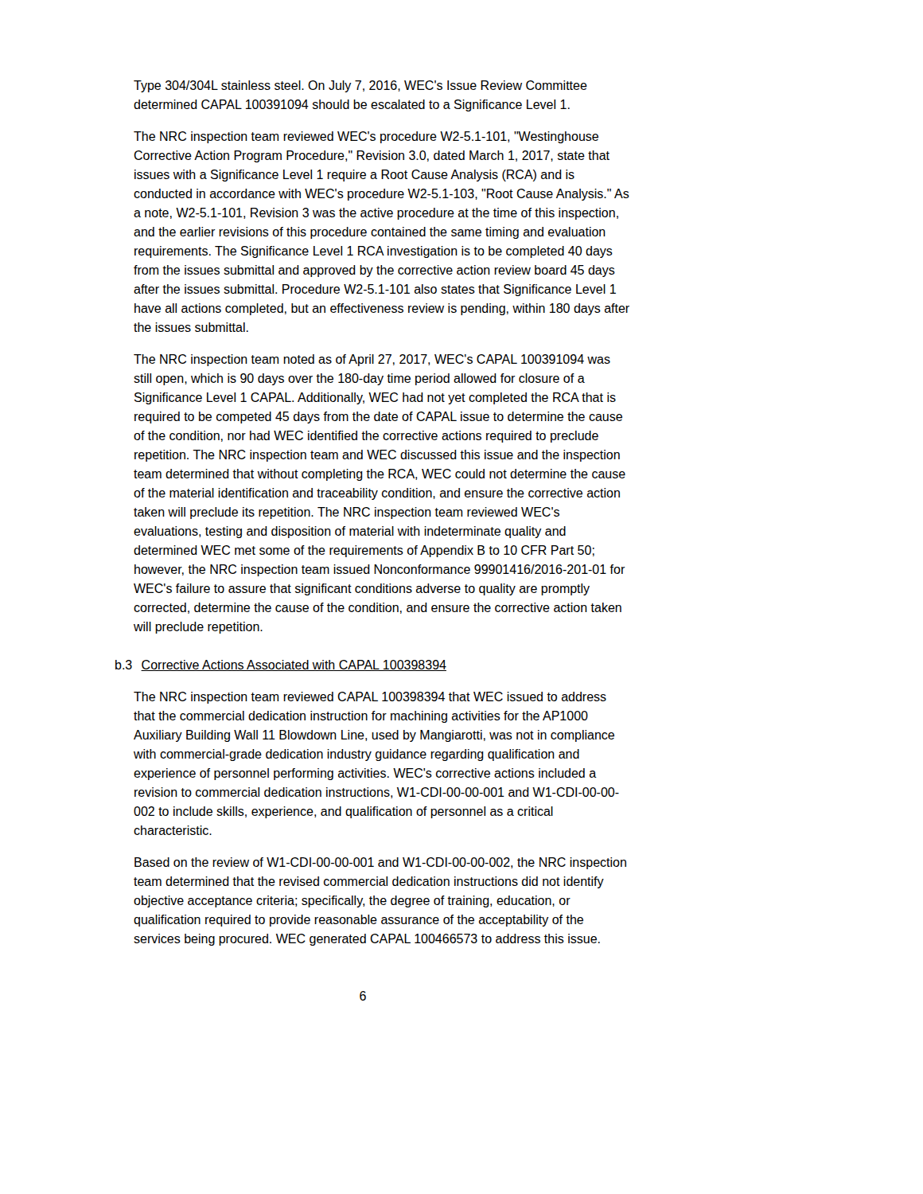Type 304/304L stainless steel. On July 7, 2016, WEC's Issue Review Committee determined CAPAL 100391094 should be escalated to a Significance Level 1.
The NRC inspection team reviewed WEC's procedure W2-5.1-101, "Westinghouse Corrective Action Program Procedure," Revision 3.0, dated March 1, 2017, state that issues with a Significance Level 1 require a Root Cause Analysis (RCA) and is conducted in accordance with WEC's procedure W2-5.1-103, "Root Cause Analysis." As a note, W2-5.1-101, Revision 3 was the active procedure at the time of this inspection, and the earlier revisions of this procedure contained the same timing and evaluation requirements. The Significance Level 1 RCA investigation is to be completed 40 days from the issues submittal and approved by the corrective action review board 45 days after the issues submittal. Procedure W2-5.1-101 also states that Significance Level 1 have all actions completed, but an effectiveness review is pending, within 180 days after the issues submittal.
The NRC inspection team noted as of April 27, 2017, WEC's CAPAL 100391094 was still open, which is 90 days over the 180-day time period allowed for closure of a Significance Level 1 CAPAL. Additionally, WEC had not yet completed the RCA that is required to be competed 45 days from the date of CAPAL issue to determine the cause of the condition, nor had WEC identified the corrective actions required to preclude repetition. The NRC inspection team and WEC discussed this issue and the inspection team determined that without completing the RCA, WEC could not determine the cause of the material identification and traceability condition, and ensure the corrective action taken will preclude its repetition. The NRC inspection team reviewed WEC's evaluations, testing and disposition of material with indeterminate quality and determined WEC met some of the requirements of Appendix B to 10 CFR Part 50; however, the NRC inspection team issued Nonconformance 99901416/2016-201-01 for WEC's failure to assure that significant conditions adverse to quality are promptly corrected, determine the cause of the condition, and ensure the corrective action taken will preclude repetition.
b.3 Corrective Actions Associated with CAPAL 100398394
The NRC inspection team reviewed CAPAL 100398394 that WEC issued to address that the commercial dedication instruction for machining activities for the AP1000 Auxiliary Building Wall 11 Blowdown Line, used by Mangiarotti, was not in compliance with commercial-grade dedication industry guidance regarding qualification and experience of personnel performing activities. WEC's corrective actions included a revision to commercial dedication instructions, W1-CDI-00-00-001 and W1-CDI-00-00-002 to include skills, experience, and qualification of personnel as a critical characteristic.
Based on the review of W1-CDI-00-00-001 and W1-CDI-00-00-002, the NRC inspection team determined that the revised commercial dedication instructions did not identify objective acceptance criteria; specifically, the degree of training, education, or qualification required to provide reasonable assurance of the acceptability of the services being procured. WEC generated CAPAL 100466573 to address this issue.
6